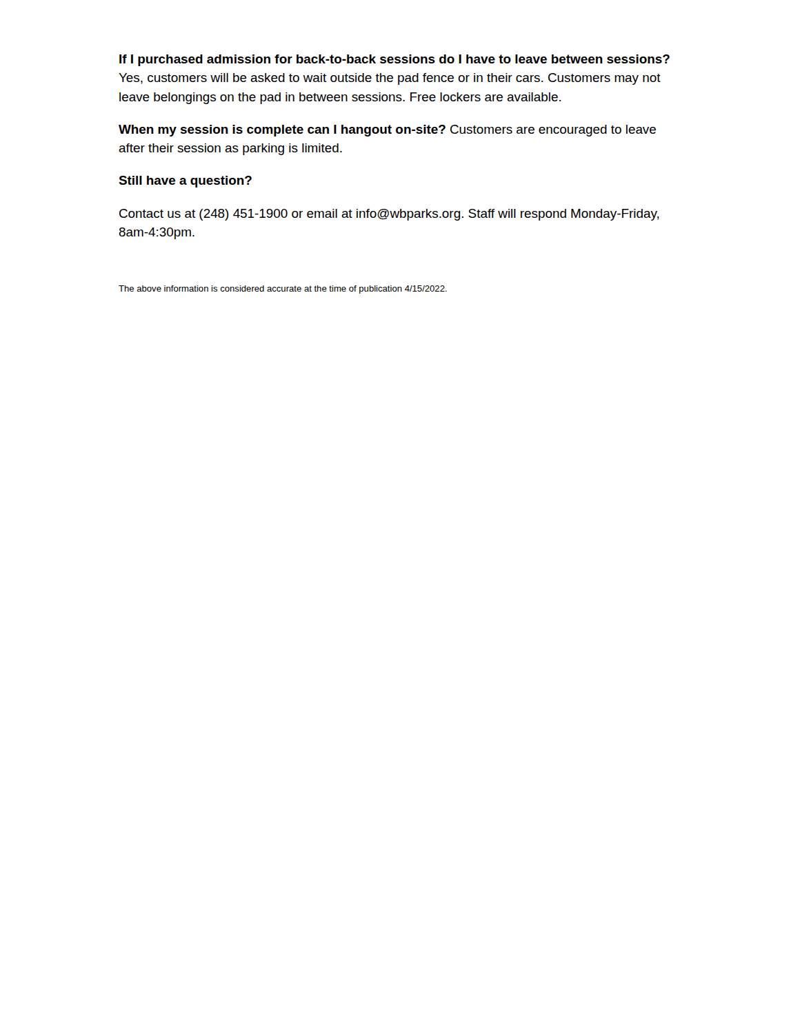If I purchased admission for back-to-back sessions do I have to leave between sessions? Yes, customers will be asked to wait outside the pad fence or in their cars. Customers may not leave belongings on the pad in between sessions. Free lockers are available.
When my session is complete can I hangout on-site? Customers are encouraged to leave after their session as parking is limited.
Still have a question?
Contact us at (248) 451-1900 or email at info@wbparks.org. Staff will respond Monday-Friday, 8am-4:30pm.
The above information is considered accurate at the time of publication 4/15/2022.